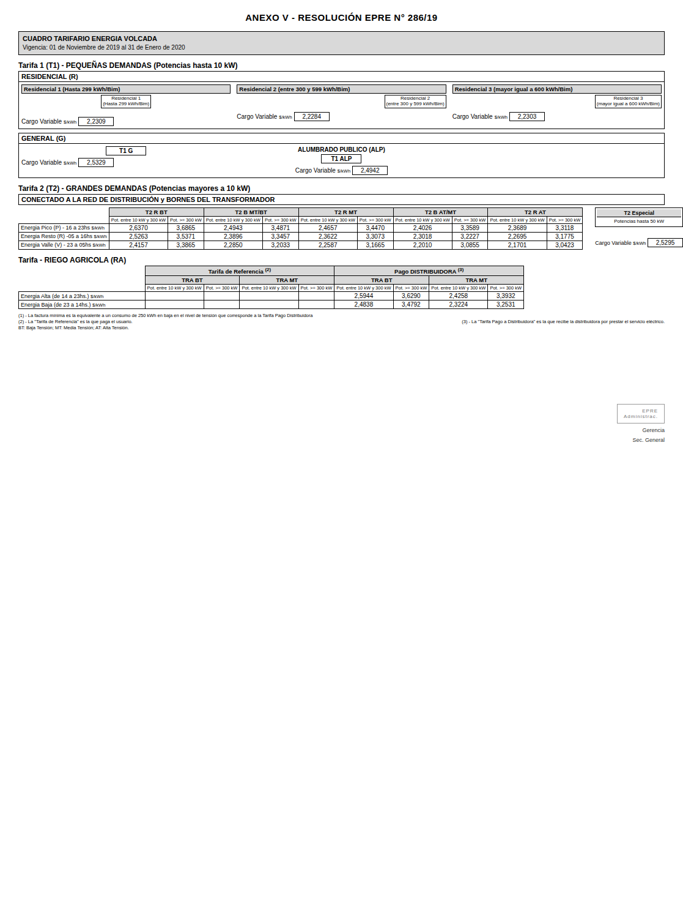ANEXO V - RESOLUCIÓN EPRE N° 286/19
CUADRO TARIFARIO ENERGIA VOLCADA
Vigencia: 01 de Noviembre de 2019 al 31 de Enero de 2020
Tarifa 1 (T1) - PEQUEÑAS DEMANDAS (Potencias hasta 10 kW)
RESIDENCIAL (R)
Residencial 1 (Hasta 299 kWh/Bim)
Residencial 1
(Hasta 299 kWh/Bim)
Cargo Variable $/kWh 2,2309
Residencial 2 (entre 300 y 599 kWh/Bim)
Residencial 2
(entre 300 y 599 kWh/Bim)
Cargo Variable $/kWh 2,2284
Residencial 3 (mayor igual a 600 kWh/Bim)
Residencial 3
(mayor igual a 600 kWh/Bim)
Cargo Variable $/kWh 2,2303
GENERAL (G)
T1 G
Cargo Variable $/kWh 2,5329
ALUMBRADO PUBLICO (ALP)
T1 ALP
Cargo Variable $/kWh 2,4942
Tarifa 2 (T2) - GRANDES DEMANDAS (Potencias mayores a 10 kW)
CONECTADO A LA RED DE DISTRIBUCIÓN y BORNES DEL TRANSFORMADOR
| | T2 R BT | T2 B MT/BT | T2 R MT | T2 B AT/MT | T2 R AT |
| | Pot. entre 10 kW y 300 kW | Pot. >= 300 kW | Pot. entre 10 kW y 300 kW | Pot. >= 300 kW | Pot. entre 10 kW y 300 kW | Pot. >= 300 kW | Pot. entre 10 kW y 300 kW | Pot. >= 300 kW | Pot. entre 10 kW y 300 kW | Pot. >= 300 kW |
| Energia Pico (P) - 16 a 23hs $/kWh | 2,6370 | 3,6865 | 2,4943 | 3,4871 | 2,4657 | 3,4470 | 2,4026 | 3,3589 | 2,3689 | 3,3118 |
| Energia Resto (R) -05 a 16hs $/kWh | 2,5263 | 3,5371 | 2,3896 | 3,3457 | 2,3622 | 3,3073 | 2,3018 | 3,2227 | 2,2695 | 3,1775 |
| Energia Valle (V) - 23 a 05hs $/kWh | 2,4157 | 3,3865 | 2,2850 | 3,2033 | 2,2587 | 3,1665 | 2,2010 | 3,0855 | 2,1701 | 3,0423 |
T2 Especial
Potencias hasta 50 kW
Cargo Variable $/kWh 2,5295
Tarifa - RIEGO AGRICOLA (RA)
| | Tarifa de Referencia (2) | Pago DISTRIBUIDORA (3) |
| TRA BT | TRA MT | TRA BT | TRA MT |
| | Pot. entre 10 kW y 300 kW | Pot. >= 300 kW | Pot. entre 10 kW y 300 kW | Pot. >= 300 kW | Pot. entre 10 kW y 300 kW | Pot. >= 300 kW | Pot. entre 10 kW y 300 kW | Pot. >= 300 kW |
| Energia Alta (de 14 a 23hs.) $/kWh | | | | | 2,5944 | 3,6290 | 2,4258 | 3,3932 |
| Energia Baja (de 23 a 14hs.) $/kWh | | | | | 2,4838 | 3,4792 | 2,3224 | 3,2531 |
(1) - La factura mínima es la equivalente a un consumo de 250 kWh en baja en el nivel de tensión que corresponde a la Tarifa Pago Distribuidora
(2) - La "Tarifa de Referencia" es la que paga el usuario. (3) - La "Tarifa Pago a Distribuidora" es la que recibe la distribuidora por prestar el servicio eléctrico.
BT: Baja Tensión; MT: Media Tensión; AT: Alta Tensión.
EPRE
Administrac.
Gerencia
Sec. General